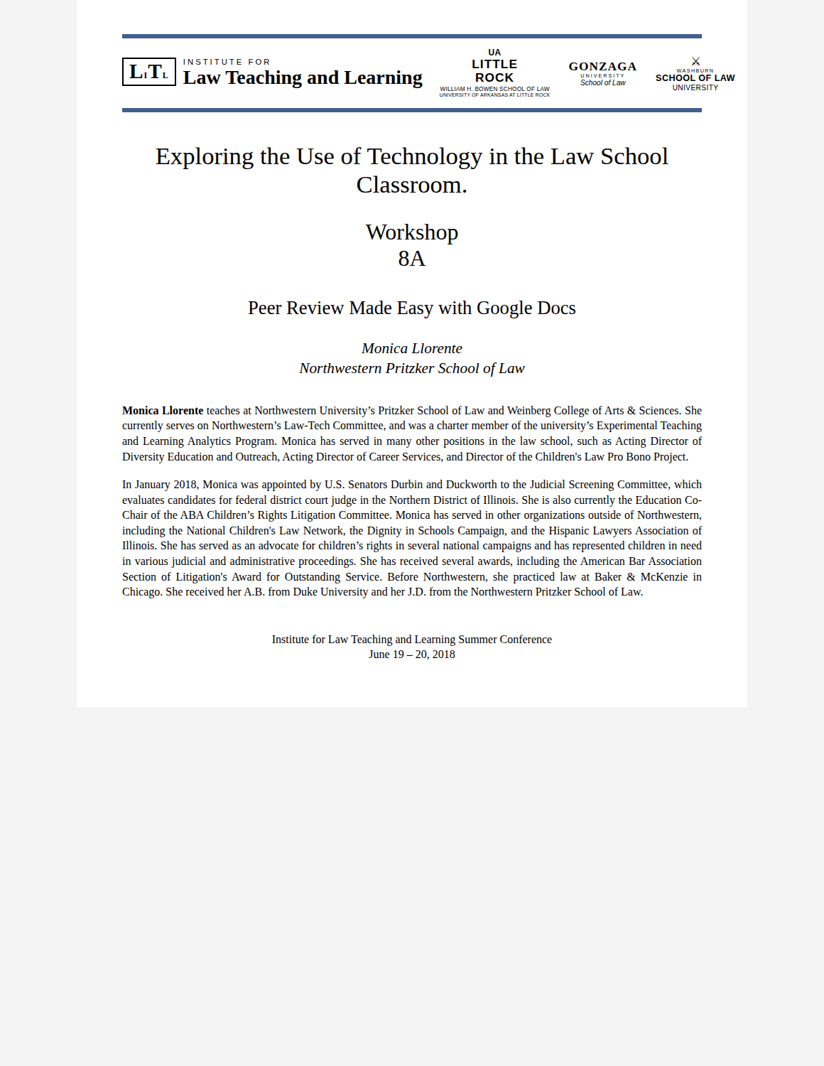LITL
Institute for
Law Teaching and Learning
UA
LITTLE
ROCK
WILLIAM H. BOWEN SCHOOL OF LAW
UNIVERSITY OF ARKANSAS AT LITTLE ROCK
GONZAGA
UNIVERSITY
School of Law
⚔
WASHBURN
SCHOOL OF LAW
UNIVERSITY
Exploring the Use of Technology in the Law School Classroom.
Workshop
8A
Peer Review Made Easy with Google Docs
Monica Llorente
Northwestern Pritzker School of Law
Monica Llorente teaches at Northwestern University’s Pritzker School of Law and Weinberg College of Arts & Sciences. She currently serves on Northwestern’s Law-Tech Committee, and was a charter member of the university’s Experimental Teaching and Learning Analytics Program. Monica has served in many other positions in the law school, such as Acting Director of Diversity Education and Outreach, Acting Director of Career Services, and Director of the Children's Law Pro Bono Project.
In January 2018, Monica was appointed by U.S. Senators Durbin and Duckworth to the Judicial Screening Committee, which evaluates candidates for federal district court judge in the Northern District of Illinois. She is also currently the Education Co-Chair of the ABA Children’s Rights Litigation Committee. Monica has served in other organizations outside of Northwestern, including the National Children's Law Network, the Dignity in Schools Campaign, and the Hispanic Lawyers Association of Illinois. She has served as an advocate for children’s rights in several national campaigns and has represented children in need in various judicial and administrative proceedings. She has received several awards, including the American Bar Association Section of Litigation's Award for Outstanding Service. Before Northwestern, she practiced law at Baker & McKenzie in Chicago. She received her A.B. from Duke University and her J.D. from the Northwestern Pritzker School of Law.
Institute for Law Teaching and Learning Summer Conference
June 19 – 20, 2018